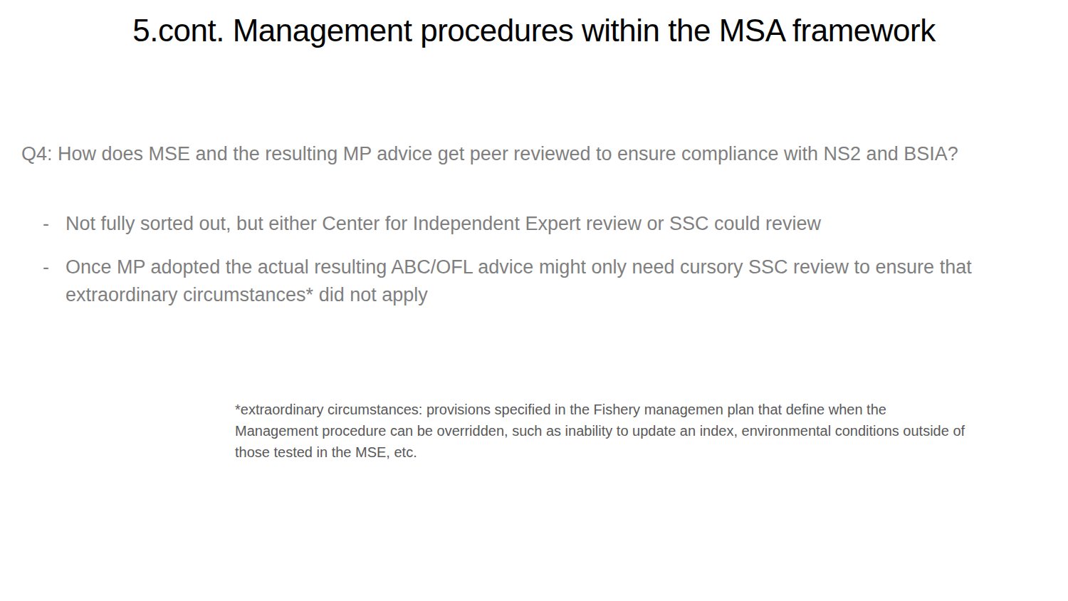5.cont. Management procedures within the MSA framework
Q4: How does MSE and the resulting MP advice get peer reviewed to ensure compliance with NS2 and BSIA?
Not fully sorted out, but either Center for Independent Expert review or SSC could review
Once MP adopted the actual resulting ABC/OFL advice might only need cursory SSC review to ensure that extraordinary circumstances* did not apply
*extraordinary circumstances: provisions specified in the Fishery managemen plan that define when the Management procedure can be overridden, such as inability to update an index, environmental conditions outside of those tested in the MSE, etc.